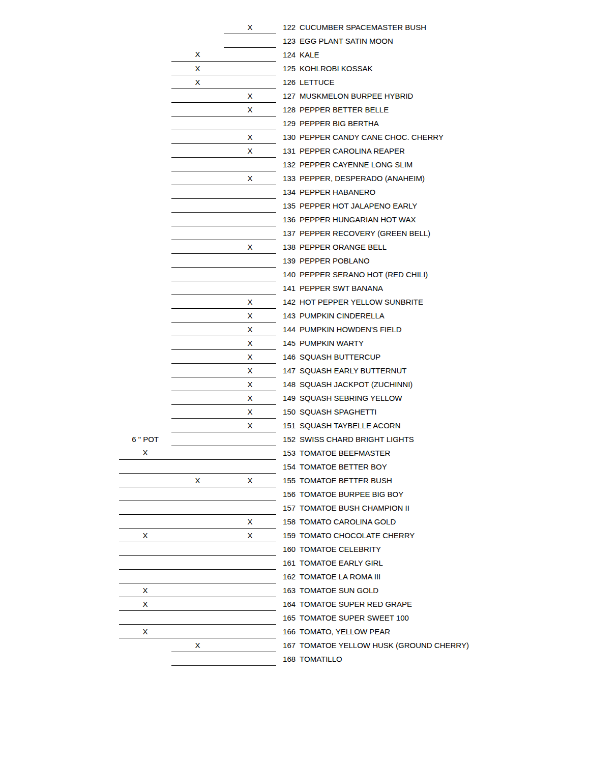| | | X | 122 | CUCUMBER SPACEMASTER BUSH |
| | | | 123 | EGG PLANT SATIN MOON |
| | X | | 124 | KALE |
| | X | | 125 | KOHLROBI KOSSAK |
| | X | | 126 | LETTUCE |
| | | X | 127 | MUSKMELON BURPEE HYBRID |
| | | X | 128 | PEPPER BETTER BELLE |
| | | | 129 | PEPPER BIG BERTHA |
| | | X | 130 | PEPPER CANDY CANE CHOC. CHERRY |
| | | X | 131 | PEPPER CAROLINA REAPER |
| | | | 132 | PEPPER CAYENNE LONG SLIM |
| | | X | 133 | PEPPER, DESPERADO (ANAHEIM) |
| | | | 134 | PEPPER HABANERO |
| | | | 135 | PEPPER HOT JALAPENO EARLY |
| | | | 136 | PEPPER HUNGARIAN HOT WAX |
| | | | 137 | PEPPER RECOVERY (GREEN BELL) |
| | | X | 138 | PEPPER ORANGE BELL |
| | | | 139 | PEPPER POBLANO |
| | | | 140 | PEPPER SERANO HOT (RED CHILI) |
| | | | 141 | PEPPER SWT BANANA |
| | | X | 142 | HOT PEPPER YELLOW SUNBRITE |
| | | X | 143 | PUMPKIN CINDERELLA |
| | | X | 144 | PUMPKIN HOWDEN'S FIELD |
| | | X | 145 | PUMPKIN WARTY |
| | | X | 146 | SQUASH BUTTERCUP |
| | | X | 147 | SQUASH EARLY BUTTERNUT |
| | | X | 148 | SQUASH JACKPOT (ZUCHINNI) |
| | | X | 149 | SQUASH SEBRING YELLOW |
| | | X | 150 | SQUASH SPAGHETTI |
| | | X | 151 | SQUASH TAYBELLE ACORN |
| 6 " POT | | | 152 | SWISS CHARD BRIGHT LIGHTS |
| X | | | 153 | TOMATOE BEEFMASTER |
| | | | 154 | TOMATOE BETTER BOY |
| | X | X | 155 | TOMATOE BETTER BUSH |
| | | | 156 | TOMATOE BURPEE BIG BOY |
| | | | 157 | TOMATOE BUSH CHAMPION II |
| | | X | 158 | TOMATO CAROLINA GOLD |
| X | | X | 159 | TOMATO CHOCOLATE CHERRY |
| | | | 160 | TOMATOE CELEBRITY |
| | | | 161 | TOMATOE EARLY GIRL |
| | | | 162 | TOMATOE LA ROMA III |
| X | | | 163 | TOMATOE SUN GOLD |
| X | | | 164 | TOMATOE SUPER RED GRAPE |
| | | | 165 | TOMATOE SUPER SWEET 100 |
| X | | | 166 | TOMATO, YELLOW PEAR |
| | X | | 167 | TOMATOE YELLOW HUSK (GROUND CHERRY) |
| | | | 168 | TOMATILLO |